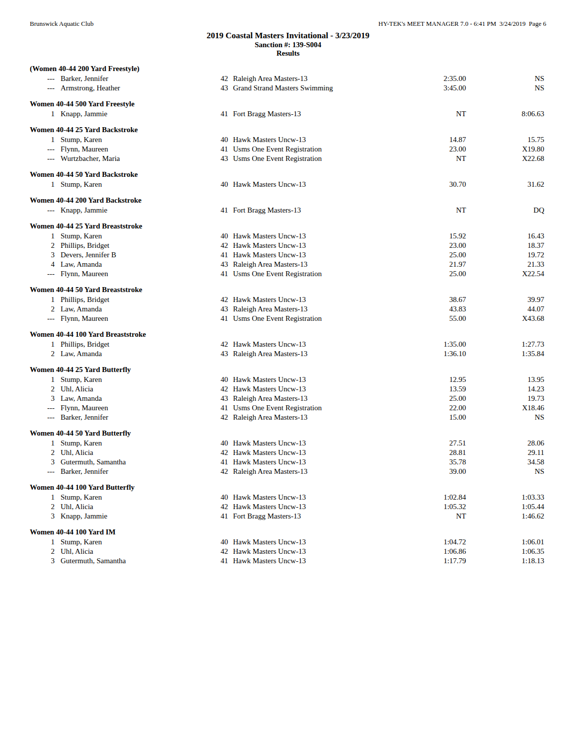Brunswick Aquatic Club HY-TEK's MEET MANAGER 7.0 - 6:41 PM 3/24/2019 Page 6
2019 Coastal Masters Invitational - 3/23/2019
Sanction #: 139-S004
Results
(Women 40-44 200 Yard Freestyle)
| --- | Barker, Jennifer | 42 | Raleigh Area Masters-13 | 2:35.00 | NS |
| --- | Armstrong, Heather | 43 | Grand Strand Masters Swimming | 3:45.00 | NS |
Women 40-44 500 Yard Freestyle
| 1 | Knapp, Jammie | 41 | Fort Bragg Masters-13 | NT | 8:06.63 |
Women 40-44 25 Yard Backstroke
| 1 | Stump, Karen | 40 | Hawk Masters Uncw-13 | 14.87 | 15.75 |
| --- | Flynn, Maureen | 41 | Usms One Event Registration | 23.00 | X19.80 |
| --- | Wurtzbacher, Maria | 43 | Usms One Event Registration | NT | X22.68 |
Women 40-44 50 Yard Backstroke
| 1 | Stump, Karen | 40 | Hawk Masters Uncw-13 | 30.70 | 31.62 |
Women 40-44 200 Yard Backstroke
| --- | Knapp, Jammie | 41 | Fort Bragg Masters-13 | NT | DQ |
Women 40-44 25 Yard Breaststroke
| 1 | Stump, Karen | 40 | Hawk Masters Uncw-13 | 15.92 | 16.43 |
| 2 | Phillips, Bridget | 42 | Hawk Masters Uncw-13 | 23.00 | 18.37 |
| 3 | Devers, Jennifer B | 41 | Hawk Masters Uncw-13 | 25.00 | 19.72 |
| 4 | Law, Amanda | 43 | Raleigh Area Masters-13 | 21.97 | 21.33 |
| --- | Flynn, Maureen | 41 | Usms One Event Registration | 25.00 | X22.54 |
Women 40-44 50 Yard Breaststroke
| 1 | Phillips, Bridget | 42 | Hawk Masters Uncw-13 | 38.67 | 39.97 |
| 2 | Law, Amanda | 43 | Raleigh Area Masters-13 | 43.83 | 44.07 |
| --- | Flynn, Maureen | 41 | Usms One Event Registration | 55.00 | X43.68 |
Women 40-44 100 Yard Breaststroke
| 1 | Phillips, Bridget | 42 | Hawk Masters Uncw-13 | 1:35.00 | 1:27.73 |
| 2 | Law, Amanda | 43 | Raleigh Area Masters-13 | 1:36.10 | 1:35.84 |
Women 40-44 25 Yard Butterfly
| 1 | Stump, Karen | 40 | Hawk Masters Uncw-13 | 12.95 | 13.95 |
| 2 | Uhl, Alicia | 42 | Hawk Masters Uncw-13 | 13.59 | 14.23 |
| 3 | Law, Amanda | 43 | Raleigh Area Masters-13 | 25.00 | 19.73 |
| --- | Flynn, Maureen | 41 | Usms One Event Registration | 22.00 | X18.46 |
| --- | Barker, Jennifer | 42 | Raleigh Area Masters-13 | 15.00 | NS |
Women 40-44 50 Yard Butterfly
| 1 | Stump, Karen | 40 | Hawk Masters Uncw-13 | 27.51 | 28.06 |
| 2 | Uhl, Alicia | 42 | Hawk Masters Uncw-13 | 28.81 | 29.11 |
| 3 | Gutermuth, Samantha | 41 | Hawk Masters Uncw-13 | 35.78 | 34.58 |
| --- | Barker, Jennifer | 42 | Raleigh Area Masters-13 | 39.00 | NS |
Women 40-44 100 Yard Butterfly
| 1 | Stump, Karen | 40 | Hawk Masters Uncw-13 | 1:02.84 | 1:03.33 |
| 2 | Uhl, Alicia | 42 | Hawk Masters Uncw-13 | 1:05.32 | 1:05.44 |
| 3 | Knapp, Jammie | 41 | Fort Bragg Masters-13 | NT | 1:46.62 |
Women 40-44 100 Yard IM
| 1 | Stump, Karen | 40 | Hawk Masters Uncw-13 | 1:04.72 | 1:06.01 |
| 2 | Uhl, Alicia | 42 | Hawk Masters Uncw-13 | 1:06.86 | 1:06.35 |
| 3 | Gutermuth, Samantha | 41 | Hawk Masters Uncw-13 | 1:17.79 | 1:18.13 |